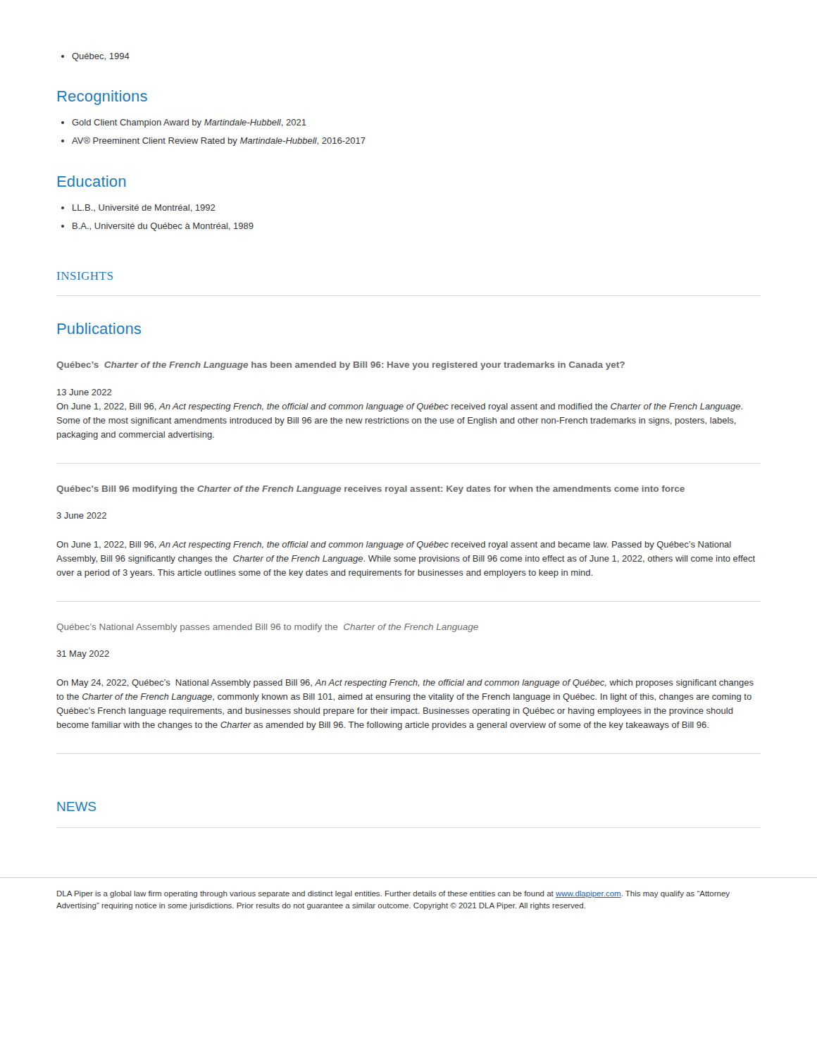Québec, 1994
Recognitions
Gold Client Champion Award by Martindale-Hubbell, 2021
AV® Preeminent Client Review Rated by Martindale-Hubbell, 2016-2017
Education
LL.B., Université de Montréal, 1992
B.A., Université du Québec à Montréal, 1989
INSIGHTS
Publications
Québec’s Charter of the French Language has been amended by Bill 96: Have you registered your trademarks in Canada yet?
13 June 2022
On June 1, 2022, Bill 96, An Act respecting French, the official and common language of Québec received royal assent and modified the Charter of the French Language. Some of the most significant amendments introduced by Bill 96 are the new restrictions on the use of English and other non-French trademarks in signs, posters, labels, packaging and commercial advertising.
Québec's Bill 96 modifying the Charter of the French Language receives royal assent: Key dates for when the amendments come into force
3 June 2022
On June 1, 2022, Bill 96, An Act respecting French, the official and common language of Québec received royal assent and became law. Passed by Québec’s National Assembly, Bill 96 significantly changes the Charter of the French Language. While some provisions of Bill 96 come into effect as of June 1, 2022, others will come into effect over a period of 3 years. This article outlines some of the key dates and requirements for businesses and employers to keep in mind.
Québec’s National Assembly passes amended Bill 96 to modify the Charter of the French Language
31 May 2022
On May 24, 2022, Québec’s National Assembly passed Bill 96, An Act respecting French, the official and common language of Québec, which proposes significant changes to the Charter of the French Language, commonly known as Bill 101, aimed at ensuring the vitality of the French language in Québec. In light of this, changes are coming to Québec’s French language requirements, and businesses should prepare for their impact. Businesses operating in Québec or having employees in the province should become familiar with the changes to the Charter as amended by Bill 96. The following article provides a general overview of some of the key takeaways of Bill 96.
NEWS
DLA Piper is a global law firm operating through various separate and distinct legal entities. Further details of these entities can be found at www.dlapiper.com. This may qualify as “Attorney Advertising” requiring notice in some jurisdictions. Prior results do not guarantee a similar outcome. Copyright © 2021 DLA Piper. All rights reserved.